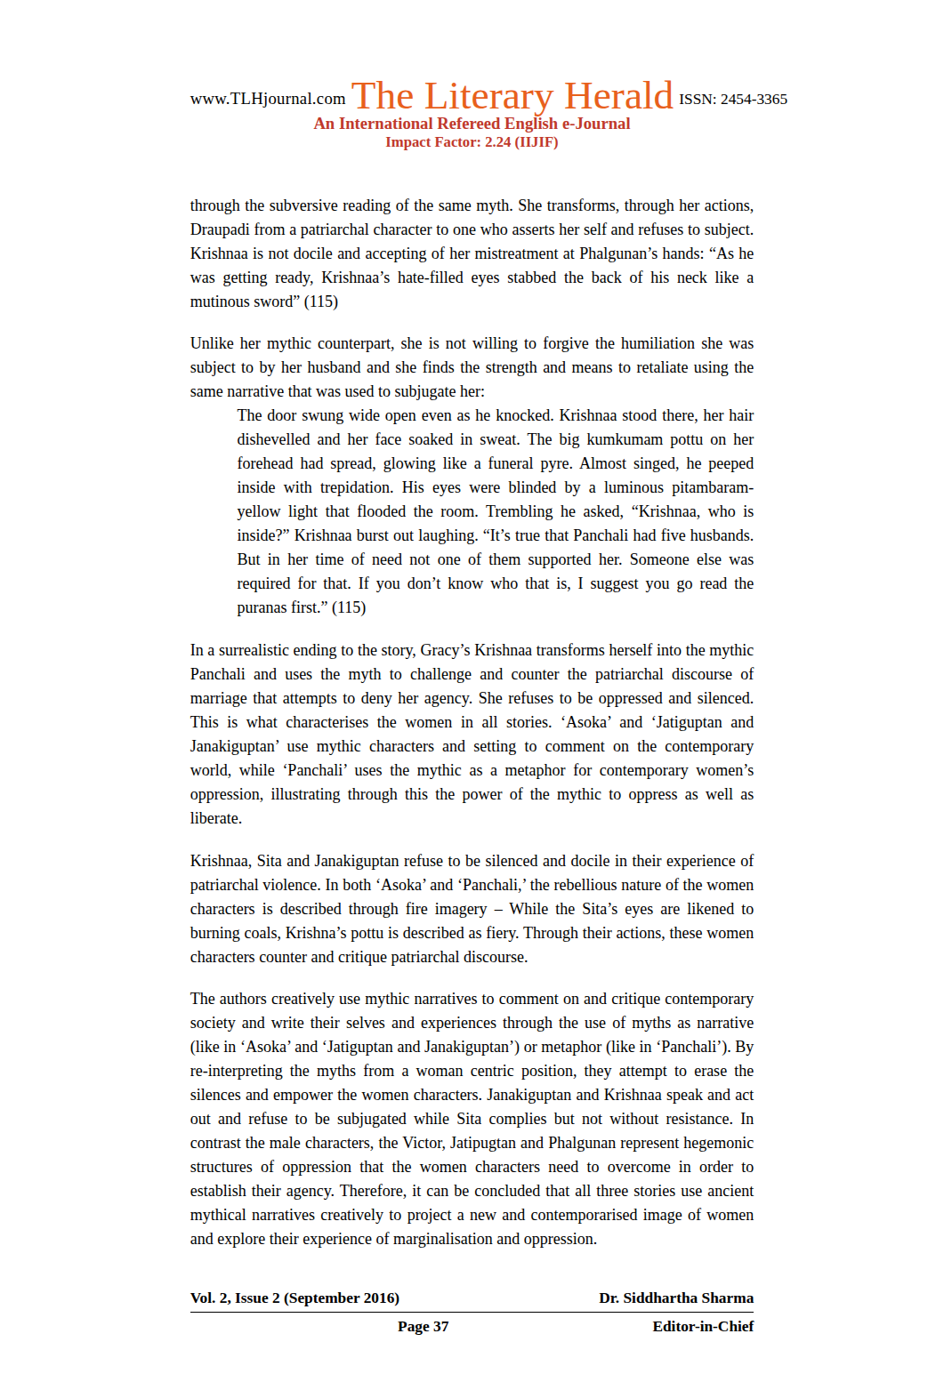www.TLHjournal.com The Literary Herald ISSN: 2454-3365
An International Refereed English e-Journal
Impact Factor: 2.24 (IIJIF)
through the subversive reading of the same myth. She transforms, through her actions, Draupadi from a patriarchal character to one who asserts her self and refuses to subject. Krishnaa is not docile and accepting of her mistreatment at Phalgunan’s hands: “As he was getting ready, Krishnaa’s hate-filled eyes stabbed the back of his neck like a mutinous sword” (115)
Unlike her mythic counterpart, she is not willing to forgive the humiliation she was subject to by her husband and she finds the strength and means to retaliate using the same narrative that was used to subjugate her:
The door swung wide open even as he knocked. Krishnaa stood there, her hair dishevelled and her face soaked in sweat. The big kumkumam pottu on her forehead had spread, glowing like a funeral pyre. Almost singed, he peeped inside with trepidation. His eyes were blinded by a luminous pitambaram-yellow light that flooded the room. Trembling he asked, “Krishnaa, who is inside?” Krishnaa burst out laughing. “It’s true that Panchali had five husbands. But in her time of need not one of them supported her. Someone else was required for that. If you don’t know who that is, I suggest you go read the puranas first.” (115)
In a surrealistic ending to the story, Gracy’s Krishnaa transforms herself into the mythic Panchali and uses the myth to challenge and counter the patriarchal discourse of marriage that attempts to deny her agency. She refuses to be oppressed and silenced. This is what characterises the women in all stories. ‘Asoka’ and ‘Jatiguptan and Janakiguptan’ use mythic characters and setting to comment on the contemporary world, while ‘Panchali’ uses the mythic as a metaphor for contemporary women’s oppression, illustrating through this the power of the mythic to oppress as well as liberate.
Krishnaa, Sita and Janakiguptan refuse to be silenced and docile in their experience of patriarchal violence. In both ‘Asoka’ and ‘Panchali,’ the rebellious nature of the women characters is described through fire imagery – While the Sita’s eyes are likened to burning coals, Krishna’s pottu is described as fiery. Through their actions, these women characters counter and critique patriarchal discourse.
The authors creatively use mythic narratives to comment on and critique contemporary society and write their selves and experiences through the use of myths as narrative (like in ‘Asoka’ and ‘Jatiguptan and Janakiguptan’) or metaphor (like in ‘Panchali’). By re-interpreting the myths from a woman centric position, they attempt to erase the silences and empower the women characters. Janakiguptan and Krishnaa speak and act out and refuse to be subjugated while Sita complies but not without resistance. In contrast the male characters, the Victor, Jatipugtan and Phalgunan represent hegemonic structures of oppression that the women characters need to overcome in order to establish their agency. Therefore, it can be concluded that all three stories use ancient mythical narratives creatively to project a new and contemporarised image of women and explore their experience of marginalisation and oppression.
Vol. 2, Issue 2 (September 2016) Dr. Siddhartha Sharma
Page 37 Editor-in-Chief